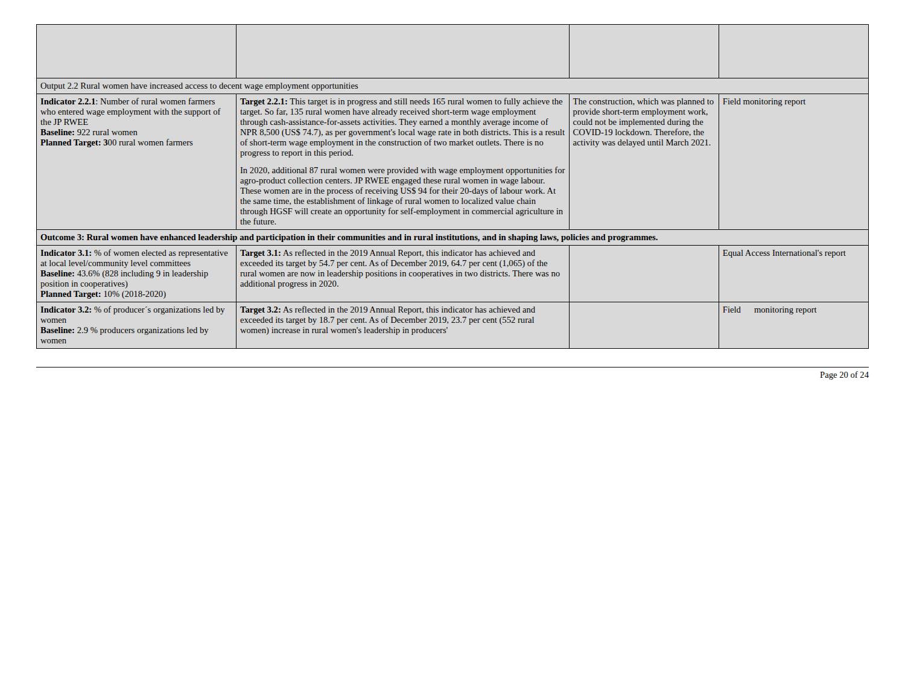| Output 2.2 Rural women have increased access to decent wage employment opportunities |
| Indicator 2.2.1 : Number of rural women farmers who entered wage employment with the support of the JP RWEE Baseline: 922 rural women Planned Target: 3 00 rural women farmers | Target 2.2.1: This target is in progress and still needs 165 rural women to fully achieve the target. So far, 135 rural women have already received short-term wage employment through cash-assistance-for-assets activities. They earned a monthly average income of NPR 8,500 (US$ 74.7), as per government's local wage rate in both districts. This is a result of short-term wage employment in the construction of two market outlets. There is no progress to report in this period. In 2020, additional 87 rural women were provided with wage employment opportunities for agro-product collection centers. JP RWEE engaged these rural women in wage labour. These women are in the process of receiving US$ 94 for their 20-days of labour work. At the same time, the establishment of linkage of rural women to localized value chain through HGSF will create an opportunity for self-employment in commercial agriculture in the future. | The construction, which was planned to provide short-term employment work, could not be implemented during the COVID-19 lockdown. Therefore, the activity was delayed until March 2021. | Field monitoring report |
| Outcome 3: Rural women have enhanced leadership and participation in their communities and in rural institutions, and in shaping laws, policies and programmes. |
| Indicator 3.1: % of women elected as representative at local level/community level committees Baseline: 43.6% (828 including 9 in leadership position in cooperatives) Planned Target: 10% (2018-2020) | Target 3.1: As reflected in the 2019 Annual Report, this indicator has achieved and exceeded its target by 54.7 per cent. As of December 2019, 64.7 per cent (1,065) of the rural women are now in leadership positions in cooperatives in two districts. There was no additional progress in 2020. | | Equal Access International's report |
| Indicator 3.2: % of producer´s organizations led by women Baseline: 2.9 % producers organizations led by women | Target 3.2: As reflected in the 2019 Annual Report, this indicator has achieved and exceeded its target by 18.7 per cent. As of December 2019, 23.7 per cent (552 rural women) increase in rural women's leadership in producers' | | Field monitoring report |
Page 20 of 24